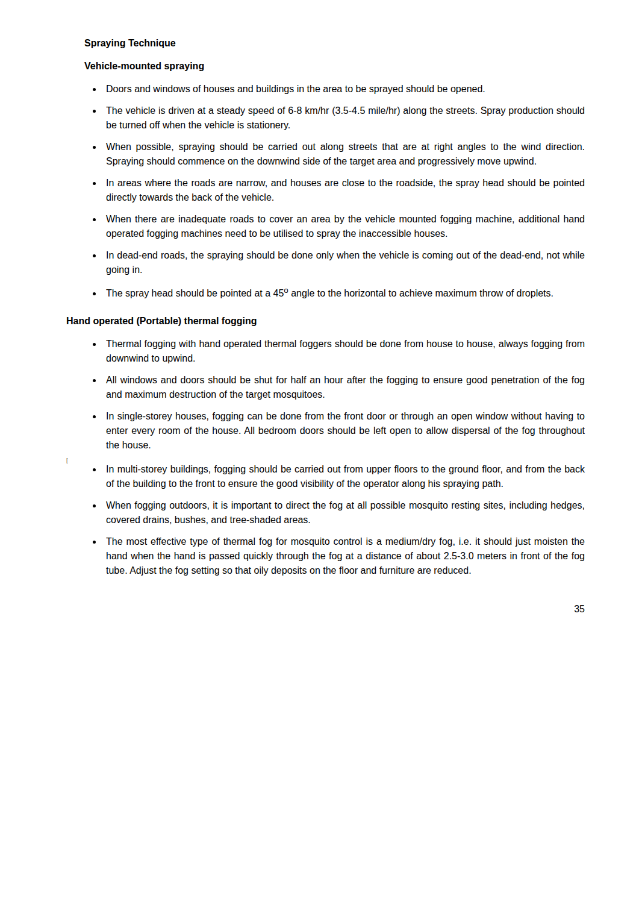Spraying Technique
Vehicle-mounted spraying
Doors and windows of houses and buildings in the area to be sprayed should be opened.
The vehicle is driven at a steady speed of 6-8 km/hr (3.5-4.5 mile/hr) along the streets. Spray production should be turned off when the vehicle is stationery.
When possible, spraying should be carried out along streets that are at right angles to the wind direction. Spraying should commence on the downwind side of the target area and progressively move upwind.
In areas where the roads are narrow, and houses are close to the roadside, the spray head should be pointed directly towards the back of the vehicle.
When there are inadequate roads to cover an area by the vehicle mounted fogging machine, additional hand operated fogging machines need to be utilised to spray the inaccessible houses.
In dead-end roads, the spraying should be done only when the vehicle is coming out of the dead-end, not while going in.
The spray head should be pointed at a 45o angle to the horizontal to achieve maximum throw of droplets.
Hand operated (Portable) thermal fogging
Thermal fogging with hand operated thermal foggers should be done from house to house, always fogging from downwind to upwind.
All windows and doors should be shut for half an hour after the fogging to ensure good penetration of the fog and maximum destruction of the target mosquitoes.
In single-storey houses, fogging can be done from the front door or through an open window without having to enter every room of the house. All bedroom doors should be left open to allow dispersal of the fog throughout the house.
[
In multi-storey buildings, fogging should be carried out from upper floors to the ground floor, and from the back of the building to the front to ensure the good visibility of the operator along his spraying path.
When fogging outdoors, it is important to direct the fog at all possible mosquito resting sites, including hedges, covered drains, bushes, and tree-shaded areas.
The most effective type of thermal fog for mosquito control is a medium/dry fog, i.e. it should just moisten the hand when the hand is passed quickly through the fog at a distance of about 2.5-3.0 meters in front of the fog tube. Adjust the fog setting so that oily deposits on the floor and furniture are reduced.
35